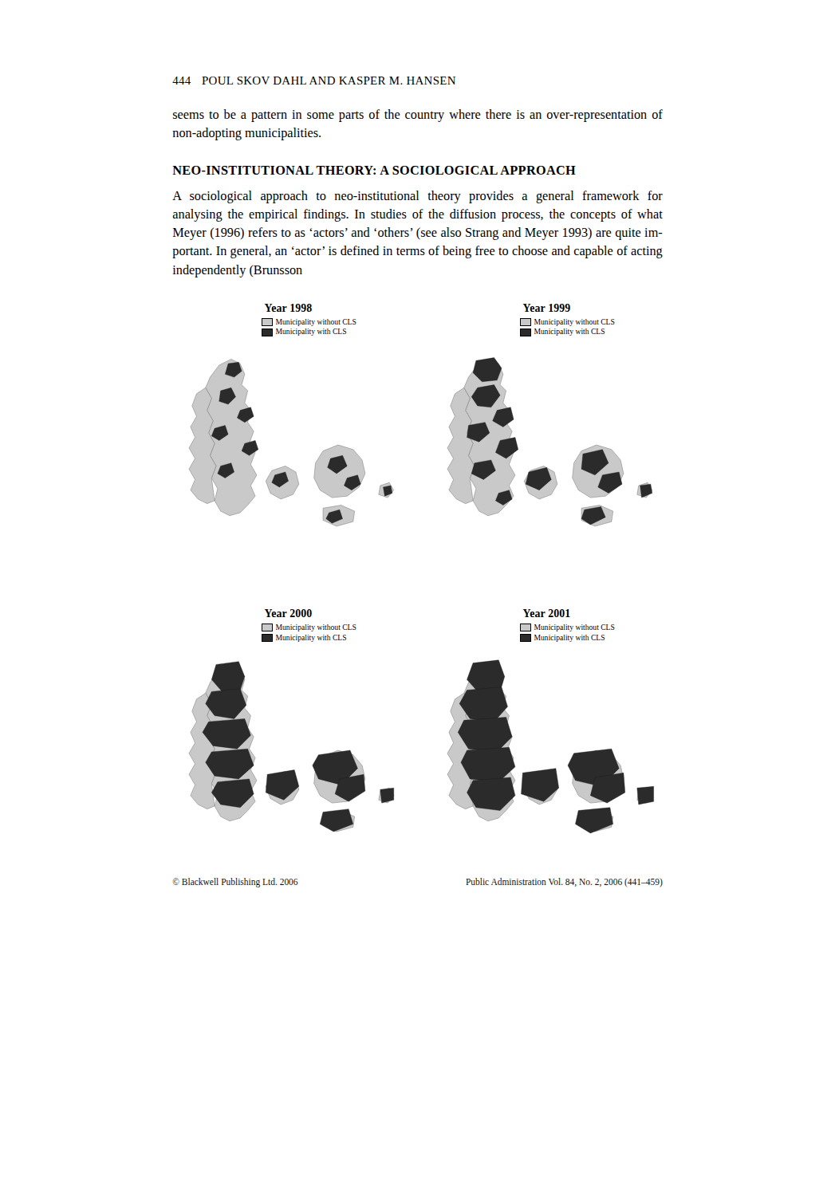444 POUL SKOV DAHL AND KASPER M. HANSEN
seems to be a pattern in some parts of the country where there is an over-representation of non-adopting municipalities.
Neo-institutional theory: a sociological approach
A sociological approach to neo-institutional theory provides a general framework for analysing the empirical findings. In studies of the diffusion process, the concepts of what Meyer (1996) refers to as ‘actors’ and ‘others’ (see also Strang and Meyer 1993) are quite important. In general, an ‘actor’ is defined in terms of being free to choose and capable of acting independently (Brunsson
Year 1998
Municipality without CLS
Municipality with CLS
Year 1999
Municipality without CLS
Municipality with CLS
Year 2000
Municipality without CLS
Municipality with CLS
Year 2001
Municipality without CLS
Municipality with CLS
© Blackwell Publishing Ltd. 2006 Public Administration Vol. 84, No. 2, 2006 (441–459)